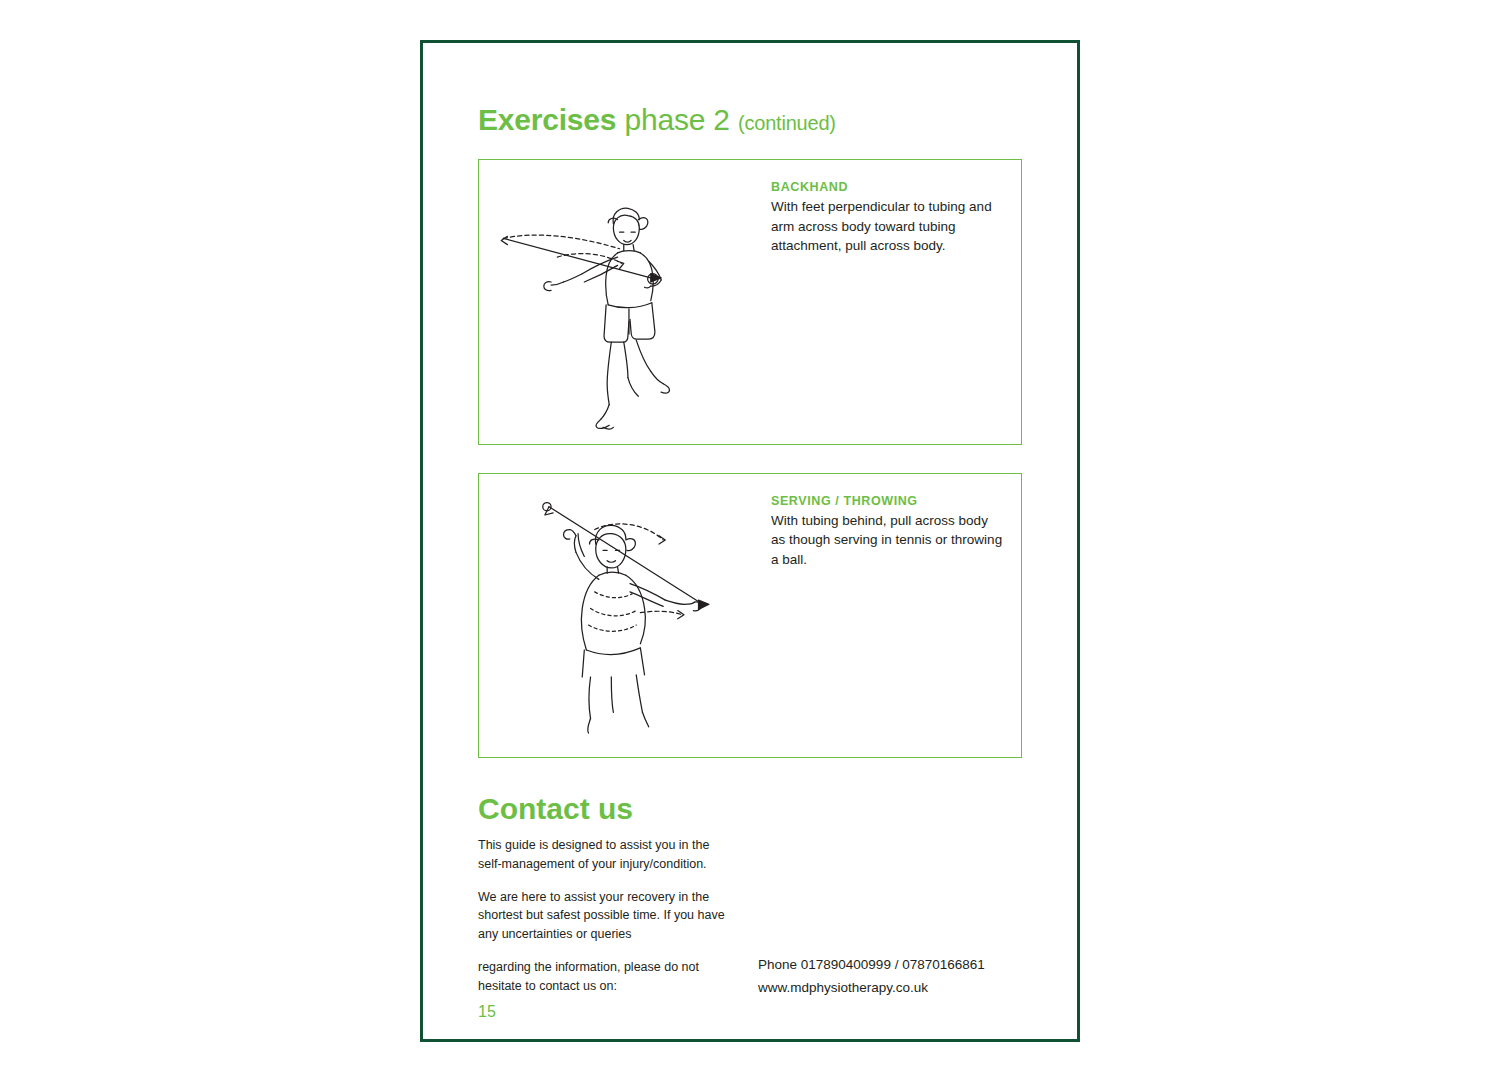Exercises phase 2 (continued)
Backhand
With feet perpendicular to tubing and arm across body toward tubing attachment, pull across body.
Serving / Throwing
With tubing behind, pull across body as though serving in tennis or throwing a ball.
Contact us
This guide is designed to assist you in the self-management of your injury/condition.
We are here to assist your recovery in the shortest but safest possible time. If you have any uncertainties or queries
regarding the information, please do not hesitate to contact us on:
Phone 017890400999 / 07870166861
www.mdphysiotherapy.co.uk
15